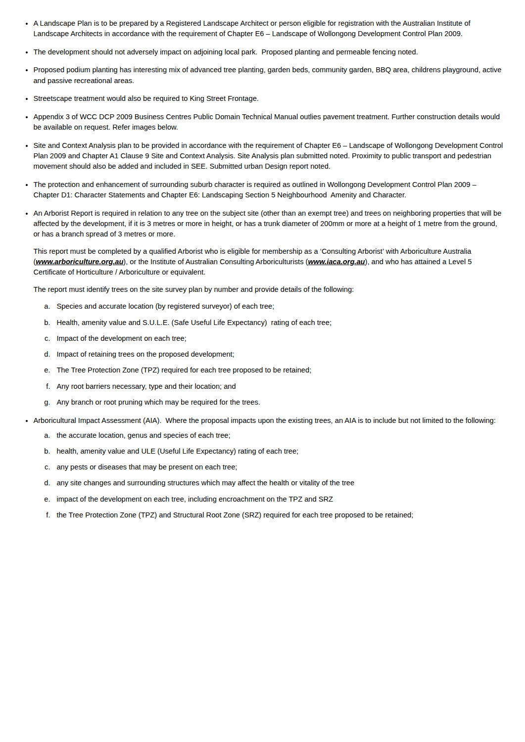A Landscape Plan is to be prepared by a Registered Landscape Architect or person eligible for registration with the Australian Institute of Landscape Architects in accordance with the requirement of Chapter E6 – Landscape of Wollongong Development Control Plan 2009.
The development should not adversely impact on adjoining local park. Proposed planting and permeable fencing noted.
Proposed podium planting has interesting mix of advanced tree planting, garden beds, community garden, BBQ area, childrens playground, active and passive recreational areas.
Streetscape treatment would also be required to King Street Frontage.
Appendix 3 of WCC DCP 2009 Business Centres Public Domain Technical Manual outlies pavement treatment. Further construction details would be available on request. Refer images below.
Site and Context Analysis plan to be provided in accordance with the requirement of Chapter E6 – Landscape of Wollongong Development Control Plan 2009 and Chapter A1 Clause 9 Site and Context Analysis. Site Analysis plan submitted noted. Proximity to public transport and pedestrian movement should also be added and included in SEE. Submitted urban Design report noted.
The protection and enhancement of surrounding suburb character is required as outlined in Wollongong Development Control Plan 2009 – Chapter D1: Character Statements and Chapter E6: Landscaping Section 5 Neighbourhood Amenity and Character.
An Arborist Report is required in relation to any tree on the subject site (other than an exempt tree) and trees on neighboring properties that will be affected by the development, if it is 3 metres or more in height, or has a trunk diameter of 200mm or more at a height of 1 metre from the ground, or has a branch spread of 3 metres or more.
This report must be completed by a qualified Arborist who is eligible for membership as a ‘Consulting Arborist’ with Arboriculture Australia (www.arboriculture.org.au), or the Institute of Australian Consulting Arboriculturists (www.iaca.org.au), and who has attained a Level 5 Certificate of Horticulture / Arboriculture or equivalent.
The report must identify trees on the site survey plan by number and provide details of the following:
Species and accurate location (by registered surveyor) of each tree;
Health, amenity value and S.U.L.E. (Safe Useful Life Expectancy) rating of each tree;
Impact of the development on each tree;
Impact of retaining trees on the proposed development;
The Tree Protection Zone (TPZ) required for each tree proposed to be retained;
Any root barriers necessary, type and their location; and
Any branch or root pruning which may be required for the trees.
Arboricultural Impact Assessment (AIA). Where the proposal impacts upon the existing trees, an AIA is to include but not limited to the following:
the accurate location, genus and species of each tree;
health, amenity value and ULE (Useful Life Expectancy) rating of each tree;
any pests or diseases that may be present on each tree;
any site changes and surrounding structures which may affect the health or vitality of the tree
impact of the development on each tree, including encroachment on the TPZ and SRZ
the Tree Protection Zone (TPZ) and Structural Root Zone (SRZ) required for each tree proposed to be retained;